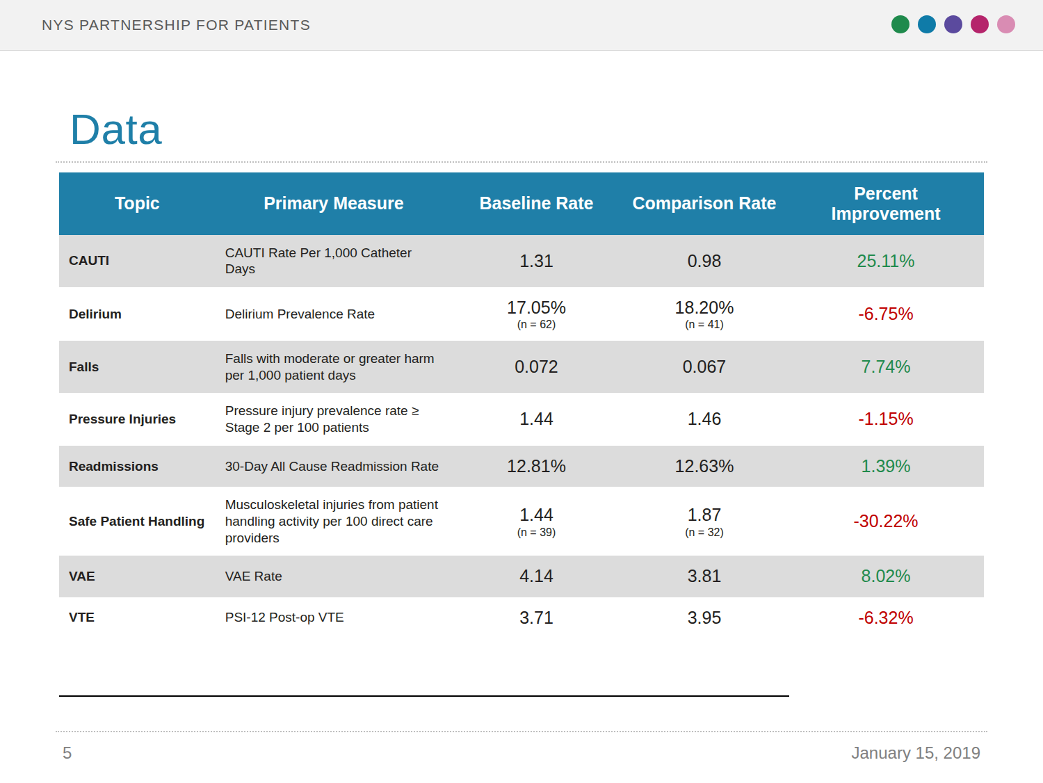NYS Partnership for Patients
Data
| Topic | Primary Measure | Baseline Rate | Comparison Rate | Percent Improvement |
| --- | --- | --- | --- | --- |
| CAUTI | CAUTI Rate Per 1,000 Catheter Days | 1.31 | 0.98 | 25.11% |
| Delirium | Delirium Prevalence Rate | 17.05% (n = 62) | 18.20% (n = 41) | -6.75% |
| Falls | Falls with moderate or greater harm per 1,000 patient days | 0.072 | 0.067 | 7.74% |
| Pressure Injuries | Pressure injury prevalence rate ≥ Stage 2 per 100 patients | 1.44 | 1.46 | -1.15% |
| Readmissions | 30-Day All Cause Readmission Rate | 12.81% | 12.63% | 1.39% |
| Safe Patient Handling | Musculoskeletal injuries from patient handling activity per 100 direct care providers | 1.44 (n = 39) | 1.87 (n = 32) | -30.22% |
| VAE | VAE Rate | 4.14 | 3.81 | 8.02% |
| VTE | PSI-12 Post-op VTE | 3.71 | 3.95 | -6.32% |
5
January 15, 2019